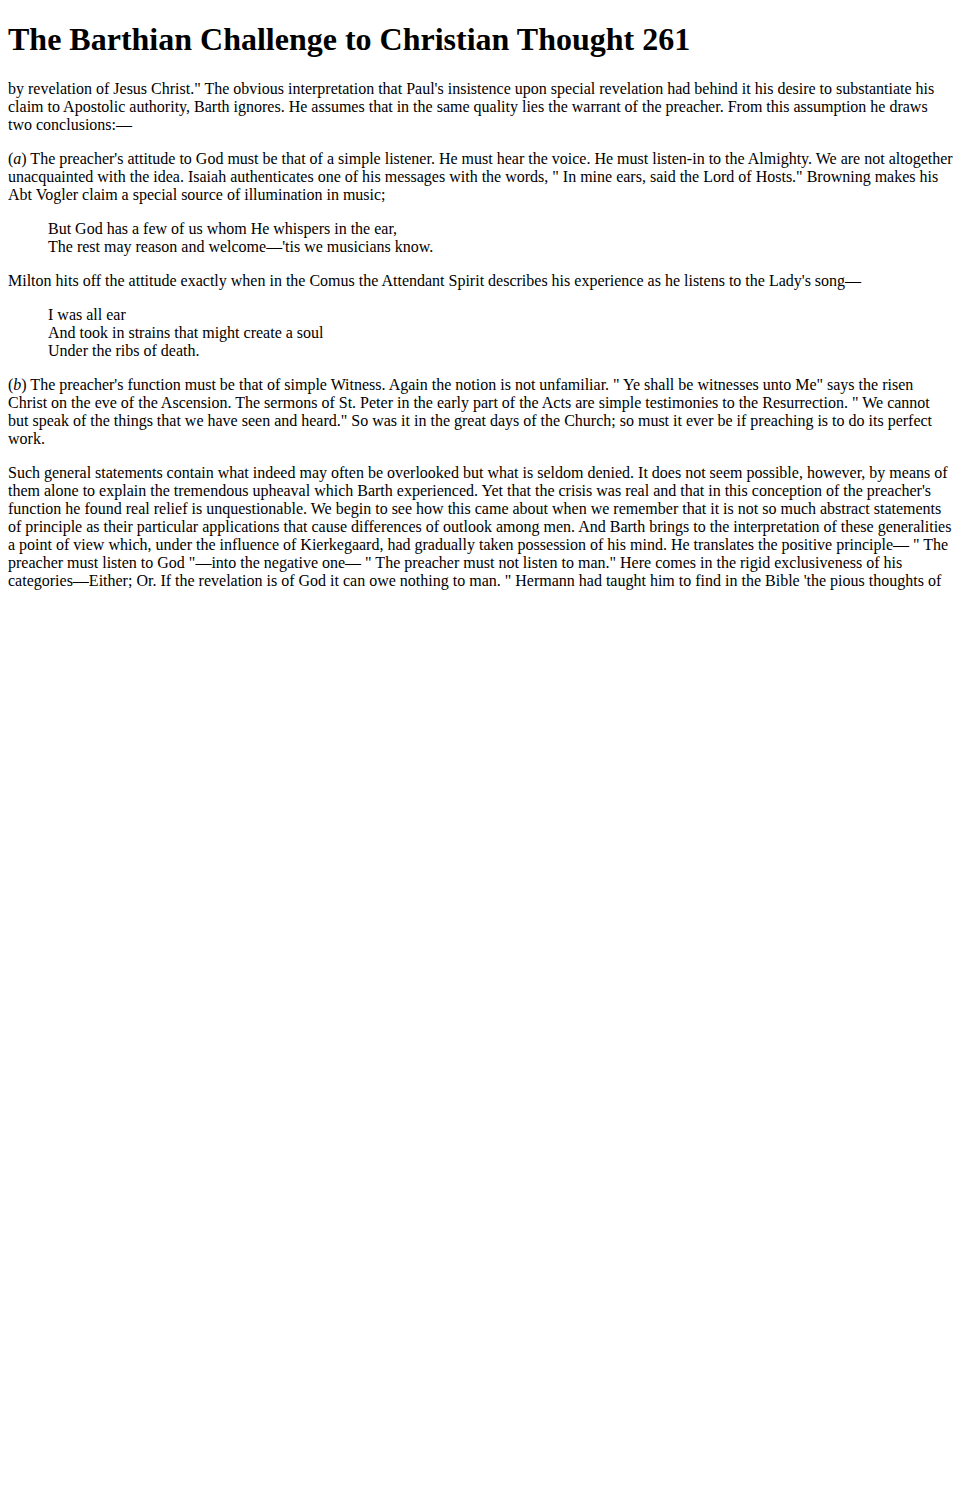The Barthian Challenge to Christian Thought 261
by revelation of Jesus Christ." The obvious interpretation that Paul's insistence upon special revelation had behind it his desire to substantiate his claim to Apostolic authority, Barth ignores. He assumes that in the same quality lies the warrant of the preacher. From this assumption he draws two conclusions:—
(a) The preacher's attitude to God must be that of a simple listener. He must hear the voice. He must listen-in to the Almighty. We are not altogether unacquainted with the idea. Isaiah authenticates one of his messages with the words, " In mine ears, said the Lord of Hosts." Browning makes his Abt Vogler claim a special source of illumination in music;
But God has a few of us whom He whispers in the ear,
The rest may reason and welcome—'tis we musicians know.
Milton hits off the attitude exactly when in the Comus the Attendant Spirit describes his experience as he listens to the Lady's song—
I was all ear
And took in strains that might create a soul
Under the ribs of death.
(b) The preacher's function must be that of simple Witness. Again the notion is not unfamiliar. " Ye shall be witnesses unto Me" says the risen Christ on the eve of the Ascension. The sermons of St. Peter in the early part of the Acts are simple testimonies to the Resurrection. " We cannot but speak of the things that we have seen and heard." So was it in the great days of the Church; so must it ever be if preaching is to do its perfect work.
Such general statements contain what indeed may often be overlooked but what is seldom denied. It does not seem possible, however, by means of them alone to explain the tremendous upheaval which Barth experienced. Yet that the crisis was real and that in this conception of the preacher's function he found real relief is unquestionable. We begin to see how this came about when we remember that it is not so much abstract statements of principle as their particular applications that cause differences of outlook among men. And Barth brings to the interpretation of these generalities a point of view which, under the influence of Kierkegaard, had gradually taken possession of his mind. He translates the positive principle— " The preacher must listen to God "—into the negative one— " The preacher must not listen to man." Here comes in the rigid exclusiveness of his categories—Either; Or. If the revelation is of God it can owe nothing to man. " Hermann had taught him to find in the Bible 'the pious thoughts of